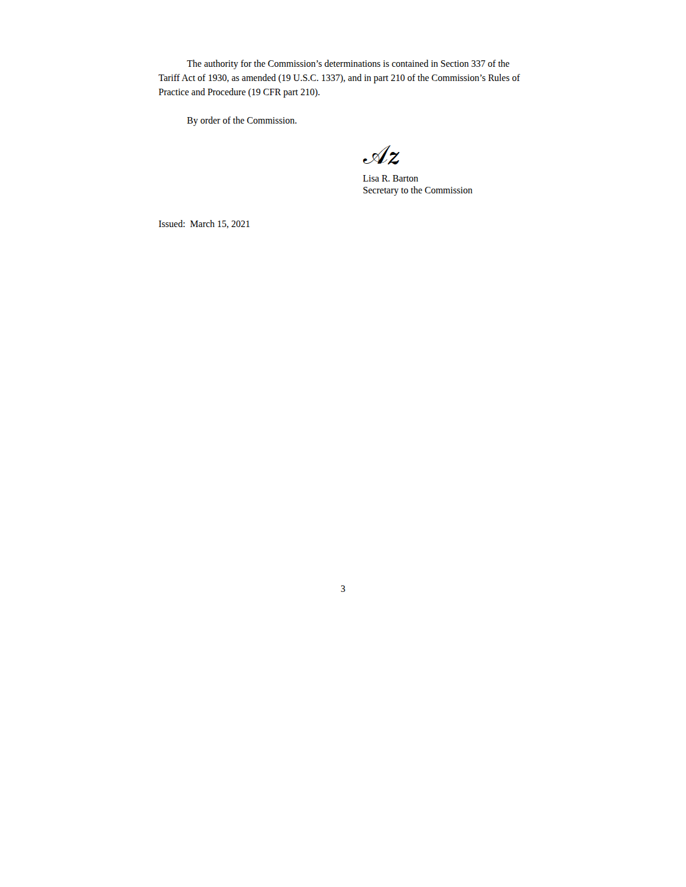The authority for the Commission’s determinations is contained in Section 337 of the Tariff Act of 1930, as amended (19 U.S.C. 1337), and in part 210 of the Commission’s Rules of Practice and Procedure (19 CFR part 210).
By order of the Commission.
𝒜𝒛
Lisa R. Barton
Secretary to the Commission
Issued: March 15, 2021
3